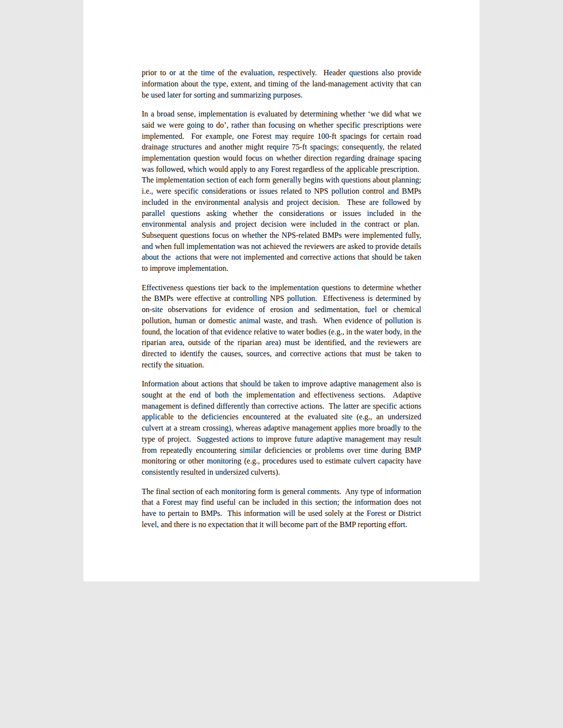prior to or at the time of the evaluation, respectively. Header questions also provide information about the type, extent, and timing of the land-management activity that can be used later for sorting and summarizing purposes.
In a broad sense, implementation is evaluated by determining whether ‘we did what we said we were going to do’, rather than focusing on whether specific prescriptions were implemented. For example, one Forest may require 100-ft spacings for certain road drainage structures and another might require 75-ft spacings; consequently, the related implementation question would focus on whether direction regarding drainage spacing was followed, which would apply to any Forest regardless of the applicable prescription. The implementation section of each form generally begins with questions about planning; i.e., were specific considerations or issues related to NPS pollution control and BMPs included in the environmental analysis and project decision. These are followed by parallel questions asking whether the considerations or issues included in the environmental analysis and project decision were included in the contract or plan. Subsequent questions focus on whether the NPS-related BMPs were implemented fully, and when full implementation was not achieved the reviewers are asked to provide details about the actions that were not implemented and corrective actions that should be taken to improve implementation.
Effectiveness questions tier back to the implementation questions to determine whether the BMPs were effective at controlling NPS pollution. Effectiveness is determined by on-site observations for evidence of erosion and sedimentation, fuel or chemical pollution, human or domestic animal waste, and trash. When evidence of pollution is found, the location of that evidence relative to water bodies (e.g., in the water body, in the riparian area, outside of the riparian area) must be identified, and the reviewers are directed to identify the causes, sources, and corrective actions that must be taken to rectify the situation.
Information about actions that should be taken to improve adaptive management also is sought at the end of both the implementation and effectiveness sections. Adaptive management is defined differently than corrective actions. The latter are specific actions applicable to the deficiencies encountered at the evaluated site (e.g., an undersized culvert at a stream crossing), whereas adaptive management applies more broadly to the type of project. Suggested actions to improve future adaptive management may result from repeatedly encountering similar deficiencies or problems over time during BMP monitoring or other monitoring (e.g., procedures used to estimate culvert capacity have consistently resulted in undersized culverts).
The final section of each monitoring form is general comments. Any type of information that a Forest may find useful can be included in this section; the information does not have to pertain to BMPs. This information will be used solely at the Forest or District level, and there is no expectation that it will become part of the BMP reporting effort.